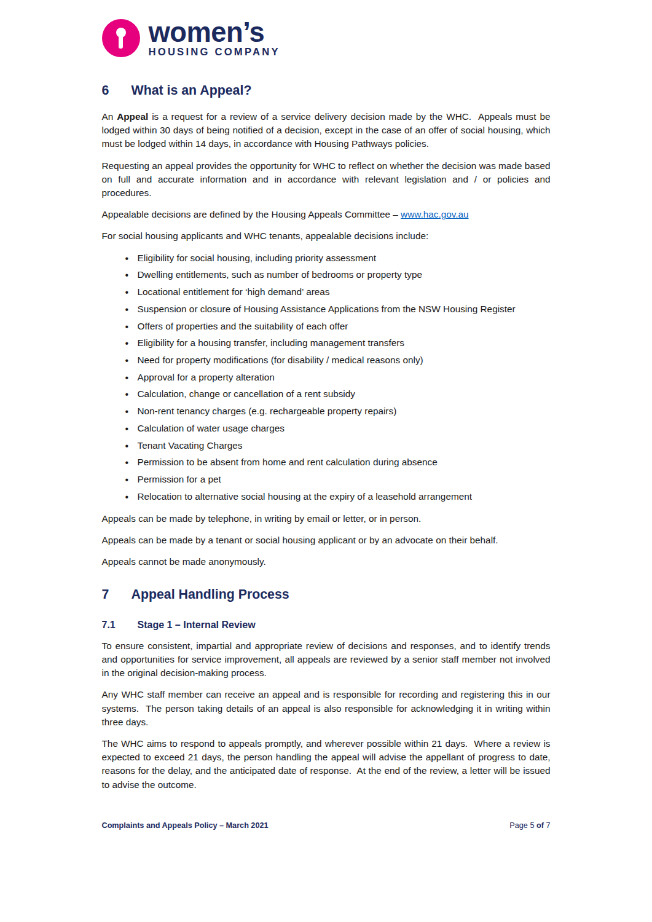women’s HOUSING COMPANY
6 What is an Appeal?
An Appeal is a request for a review of a service delivery decision made by the WHC. Appeals must be lodged within 30 days of being notified of a decision, except in the case of an offer of social housing, which must be lodged within 14 days, in accordance with Housing Pathways policies.
Requesting an appeal provides the opportunity for WHC to reflect on whether the decision was made based on full and accurate information and in accordance with relevant legislation and / or policies and procedures.
Appealable decisions are defined by the Housing Appeals Committee – www.hac.gov.au
For social housing applicants and WHC tenants, appealable decisions include:
Eligibility for social housing, including priority assessment
Dwelling entitlements, such as number of bedrooms or property type
Locational entitlement for ‘high demand’ areas
Suspension or closure of Housing Assistance Applications from the NSW Housing Register
Offers of properties and the suitability of each offer
Eligibility for a housing transfer, including management transfers
Need for property modifications (for disability / medical reasons only)
Approval for a property alteration
Calculation, change or cancellation of a rent subsidy
Non-rent tenancy charges (e.g. rechargeable property repairs)
Calculation of water usage charges
Tenant Vacating Charges
Permission to be absent from home and rent calculation during absence
Permission for a pet
Relocation to alternative social housing at the expiry of a leasehold arrangement
Appeals can be made by telephone, in writing by email or letter, or in person.
Appeals can be made by a tenant or social housing applicant or by an advocate on their behalf.
Appeals cannot be made anonymously.
7 Appeal Handling Process
7.1 Stage 1 – Internal Review
To ensure consistent, impartial and appropriate review of decisions and responses, and to identify trends and opportunities for service improvement, all appeals are reviewed by a senior staff member not involved in the original decision-making process.
Any WHC staff member can receive an appeal and is responsible for recording and registering this in our systems. The person taking details of an appeal is also responsible for acknowledging it in writing within three days.
The WHC aims to respond to appeals promptly, and wherever possible within 21 days. Where a review is expected to exceed 21 days, the person handling the appeal will advise the appellant of progress to date, reasons for the delay, and the anticipated date of response. At the end of the review, a letter will be issued to advise the outcome.
Complaints and Appeals Policy – March 2021
Page 5 of 7